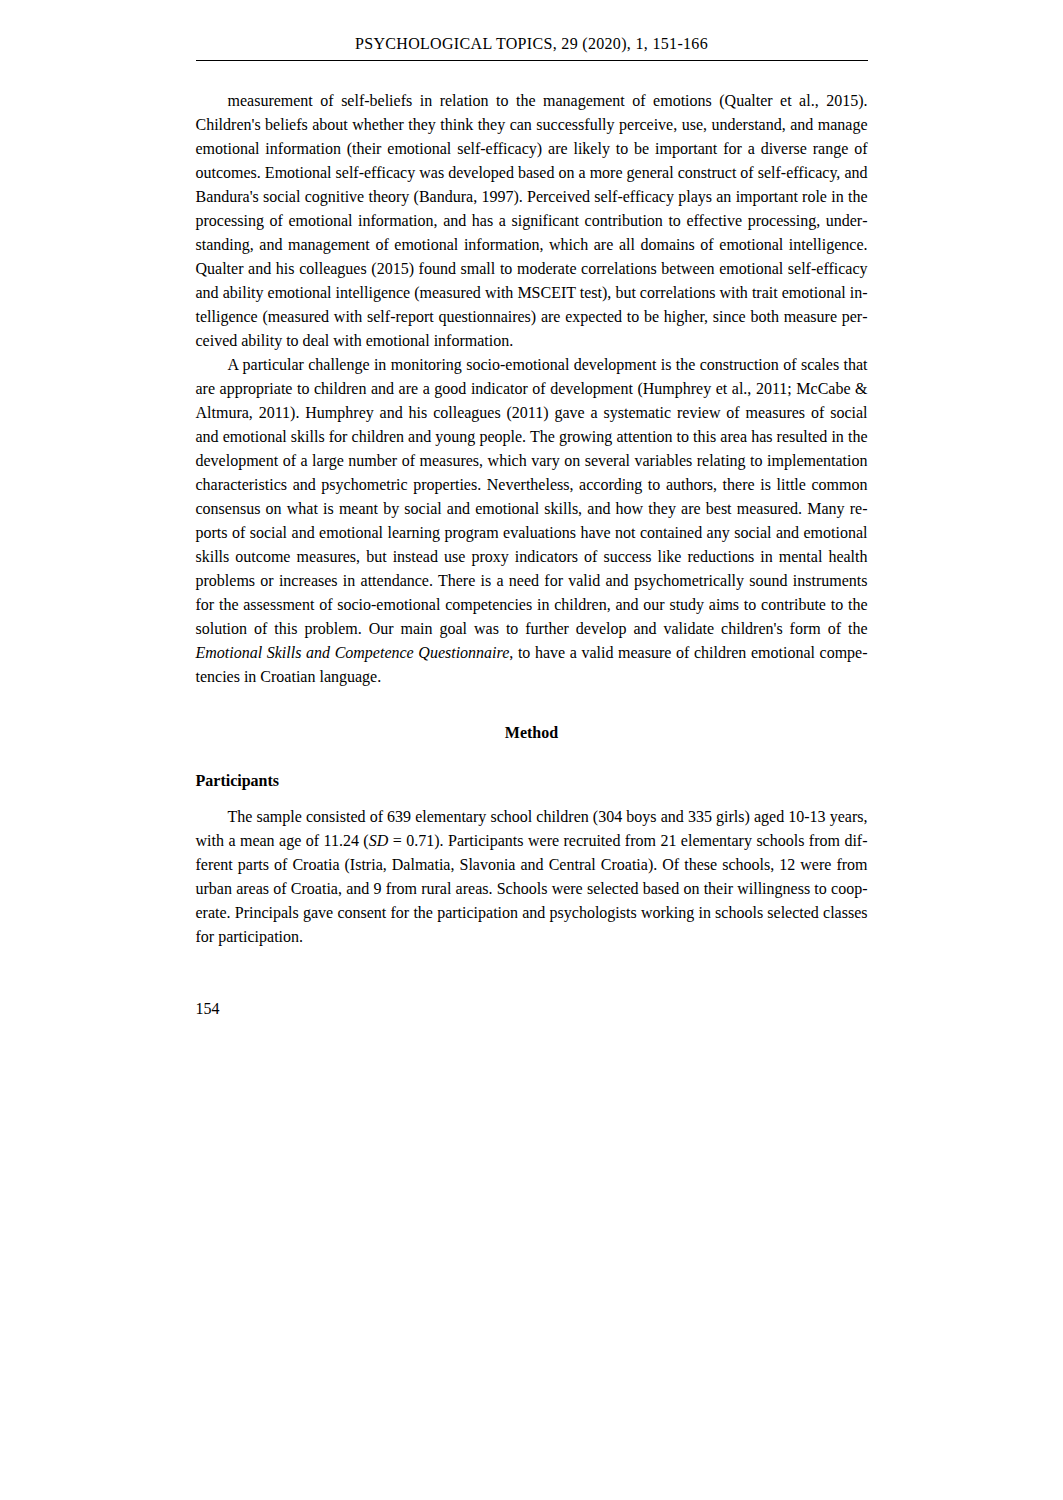PSYCHOLOGICAL TOPICS, 29 (2020), 1, 151-166
measurement of self-beliefs in relation to the management of emotions (Qualter et al., 2015). Children's beliefs about whether they think they can successfully perceive, use, understand, and manage emotional information (their emotional self-efficacy) are likely to be important for a diverse range of outcomes. Emotional self-efficacy was developed based on a more general construct of self-efficacy, and Bandura's social cognitive theory (Bandura, 1997). Perceived self-efficacy plays an important role in the processing of emotional information, and has a significant contribution to effective processing, understanding, and management of emotional information, which are all domains of emotional intelligence. Qualter and his colleagues (2015) found small to moderate correlations between emotional self-efficacy and ability emotional intelligence (measured with MSCEIT test), but correlations with trait emotional intelligence (measured with self-report questionnaires) are expected to be higher, since both measure perceived ability to deal with emotional information.
A particular challenge in monitoring socio-emotional development is the construction of scales that are appropriate to children and are a good indicator of development (Humphrey et al., 2011; McCabe & Altmura, 2011). Humphrey and his colleagues (2011) gave a systematic review of measures of social and emotional skills for children and young people. The growing attention to this area has resulted in the development of a large number of measures, which vary on several variables relating to implementation characteristics and psychometric properties. Nevertheless, according to authors, there is little common consensus on what is meant by social and emotional skills, and how they are best measured. Many reports of social and emotional learning program evaluations have not contained any social and emotional skills outcome measures, but instead use proxy indicators of success like reductions in mental health problems or increases in attendance. There is a need for valid and psychometrically sound instruments for the assessment of socio-emotional competencies in children, and our study aims to contribute to the solution of this problem. Our main goal was to further develop and validate children's form of the Emotional Skills and Competence Questionnaire, to have a valid measure of children emotional competencies in Croatian language.
Method
Participants
The sample consisted of 639 elementary school children (304 boys and 335 girls) aged 10-13 years, with a mean age of 11.24 (SD = 0.71). Participants were recruited from 21 elementary schools from different parts of Croatia (Istria, Dalmatia, Slavonia and Central Croatia). Of these schools, 12 were from urban areas of Croatia, and 9 from rural areas. Schools were selected based on their willingness to cooperate. Principals gave consent for the participation and psychologists working in schools selected classes for participation.
154